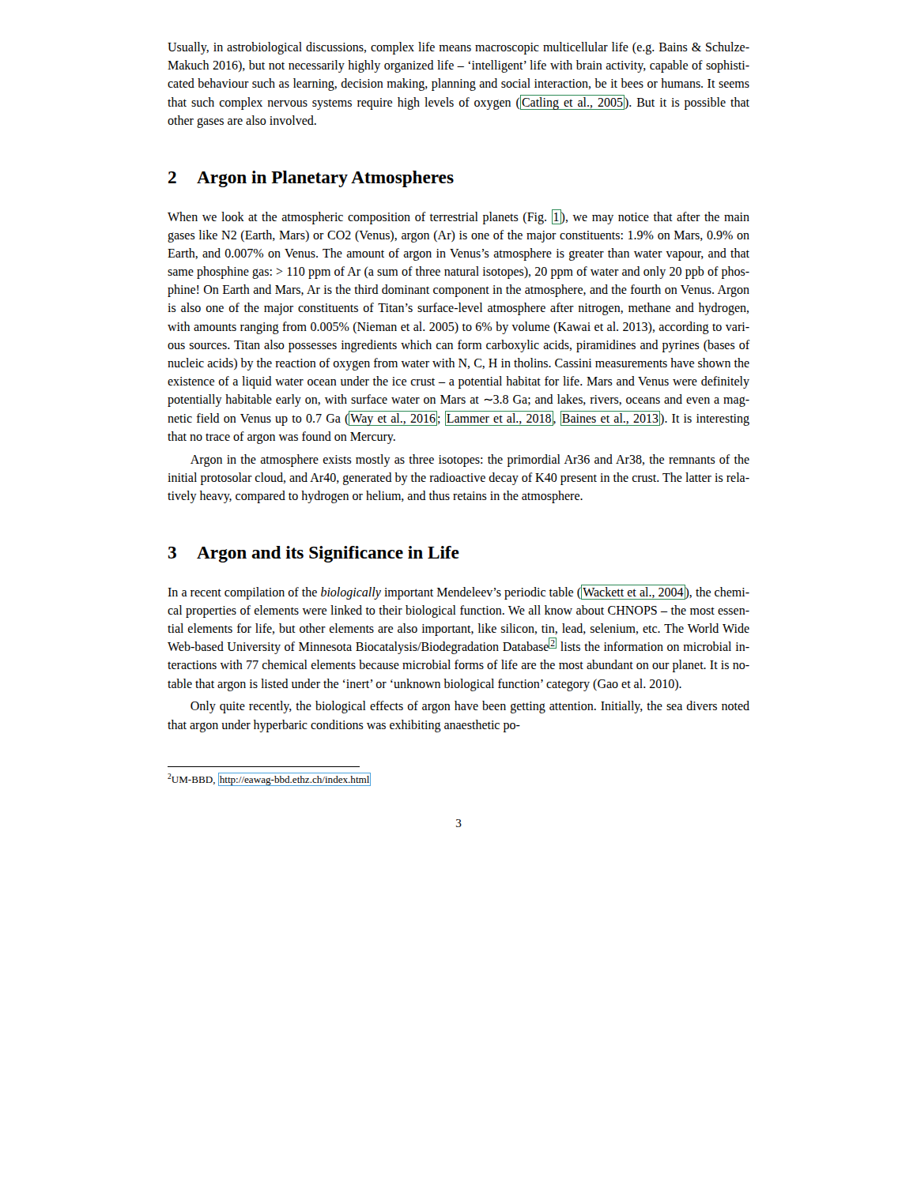Usually, in astrobiological discussions, complex life means macroscopic multicellular life (e.g. Bains & Schulze-Makuch 2016), but not necessarily highly organized life – ‘intelligent’ life with brain activity, capable of sophisticated behaviour such as learning, decision making, planning and social interaction, be it bees or humans. It seems that such complex nervous systems require high levels of oxygen (Catling et al., 2005). But it is possible that other gases are also involved.
2 Argon in Planetary Atmospheres
When we look at the atmospheric composition of terrestrial planets (Fig. 1), we may notice that after the main gases like N2 (Earth, Mars) or CO2 (Venus), argon (Ar) is one of the major constituents: 1.9% on Mars, 0.9% on Earth, and 0.007% on Venus. The amount of argon in Venus’s atmosphere is greater than water vapour, and that same phosphine gas: > 110 ppm of Ar (a sum of three natural isotopes), 20 ppm of water and only 20 ppb of phosphine! On Earth and Mars, Ar is the third dominant component in the atmosphere, and the fourth on Venus. Argon is also one of the major constituents of Titan’s surface-level atmosphere after nitrogen, methane and hydrogen, with amounts ranging from 0.005% (Nieman et al. 2005) to 6% by volume (Kawai et al. 2013), according to various sources. Titan also possesses ingredients which can form carboxylic acids, piramidines and pyrines (bases of nucleic acids) by the reaction of oxygen from water with N, C, H in tholins. Cassini measurements have shown the existence of a liquid water ocean under the ice crust – a potential habitat for life. Mars and Venus were definitely potentially habitable early on, with surface water on Mars at ∼3.8 Ga; and lakes, rivers, oceans and even a magnetic field on Venus up to 0.7 Ga (Way et al., 2016; Lammer et al., 2018, Baines et al., 2013). It is interesting that no trace of argon was found on Mercury.
Argon in the atmosphere exists mostly as three isotopes: the primordial Ar36 and Ar38, the remnants of the initial protosolar cloud, and Ar40, generated by the radioactive decay of K40 present in the crust. The latter is relatively heavy, compared to hydrogen or helium, and thus retains in the atmosphere.
3 Argon and its Significance in Life
In a recent compilation of the biologically important Mendeleev’s periodic table (Wackett et al., 2004), the chemical properties of elements were linked to their biological function. We all know about CHNOPS – the most essential elements for life, but other elements are also important, like silicon, tin, lead, selenium, etc. The World Wide Web-based University of Minnesota Biocatalysis/Biodegradation Database2 lists the information on microbial interactions with 77 chemical elements because microbial forms of life are the most abundant on our planet. It is notable that argon is listed under the ‘inert’ or ‘unknown biological function’ category (Gao et al. 2010).
Only quite recently, the biological effects of argon have been getting attention. Initially, the sea divers noted that argon under hyperbaric conditions was exhibiting anaesthetic po-
2UM-BBD, http://eawag-bbd.ethz.ch/index.html
3